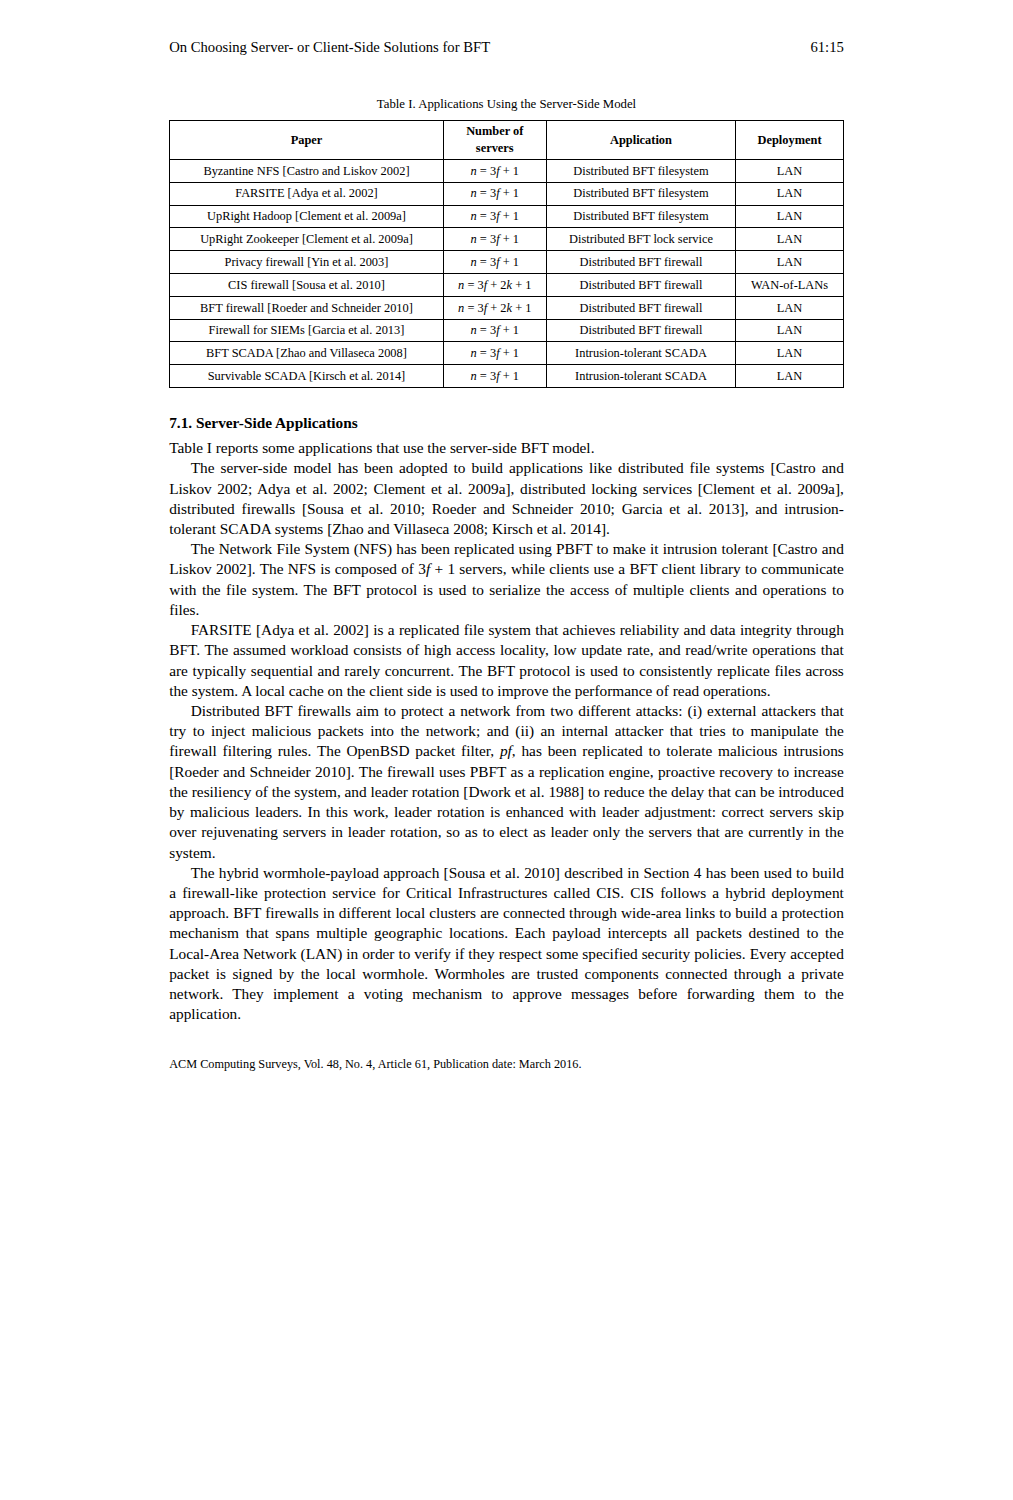On Choosing Server- or Client-Side Solutions for BFT 61:15
Table I. Applications Using the Server-Side Model
| Paper | Number of servers | Application | Deployment |
| --- | --- | --- | --- |
| Byzantine NFS [Castro and Liskov 2002] | n = 3 f + 1 | Distributed BFT filesystem | LAN |
| FARSITE [Adya et al. 2002] | n = 3 f + 1 | Distributed BFT filesystem | LAN |
| UpRight Hadoop [Clement et al. 2009a] | n = 3 f + 1 | Distributed BFT filesystem | LAN |
| UpRight Zookeeper [Clement et al. 2009a] | n = 3 f + 1 | Distributed BFT lock service | LAN |
| Privacy firewall [Yin et al. 2003] | n = 3 f + 1 | Distributed BFT firewall | LAN |
| CIS firewall [Sousa et al. 2010] | n = 3 f + 2 k + 1 | Distributed BFT firewall | WAN-of-LANs |
| BFT firewall [Roeder and Schneider 2010] | n = 3 f + 2 k + 1 | Distributed BFT firewall | LAN |
| Firewall for SIEMs [Garcia et al. 2013] | n = 3 f + 1 | Distributed BFT firewall | LAN |
| BFT SCADA [Zhao and Villaseca 2008] | n = 3 f + 1 | Intrusion-tolerant SCADA | LAN |
| Survivable SCADA [Kirsch et al. 2014] | n = 3 f + 1 | Intrusion-tolerant SCADA | LAN |
7.1. Server-Side Applications
Table I reports some applications that use the server-side BFT model.
The server-side model has been adopted to build applications like distributed file systems [Castro and Liskov 2002; Adya et al. 2002; Clement et al. 2009a], distributed locking services [Clement et al. 2009a], distributed firewalls [Sousa et al. 2010; Roeder and Schneider 2010; Garcia et al. 2013], and intrusion-tolerant SCADA systems [Zhao and Villaseca 2008; Kirsch et al. 2014].
The Network File System (NFS) has been replicated using PBFT to make it intrusion tolerant [Castro and Liskov 2002]. The NFS is composed of 3f + 1 servers, while clients use a BFT client library to communicate with the file system. The BFT protocol is used to serialize the access of multiple clients and operations to files.
FARSITE [Adya et al. 2002] is a replicated file system that achieves reliability and data integrity through BFT. The assumed workload consists of high access locality, low update rate, and read/write operations that are typically sequential and rarely concurrent. The BFT protocol is used to consistently replicate files across the system. A local cache on the client side is used to improve the performance of read operations.
Distributed BFT firewalls aim to protect a network from two different attacks: (i) external attackers that try to inject malicious packets into the network; and (ii) an internal attacker that tries to manipulate the firewall filtering rules. The OpenBSD packet filter, pf, has been replicated to tolerate malicious intrusions [Roeder and Schneider 2010]. The firewall uses PBFT as a replication engine, proactive recovery to increase the resiliency of the system, and leader rotation [Dwork et al. 1988] to reduce the delay that can be introduced by malicious leaders. In this work, leader rotation is enhanced with leader adjustment: correct servers skip over rejuvenating servers in leader rotation, so as to elect as leader only the servers that are currently in the system.
The hybrid wormhole-payload approach [Sousa et al. 2010] described in Section 4 has been used to build a firewall-like protection service for Critical Infrastructures called CIS. CIS follows a hybrid deployment approach. BFT firewalls in different local clusters are connected through wide-area links to build a protection mechanism that spans multiple geographic locations. Each payload intercepts all packets destined to the Local-Area Network (LAN) in order to verify if they respect some specified security policies. Every accepted packet is signed by the local wormhole. Wormholes are trusted components connected through a private network. They implement a voting mechanism to approve messages before forwarding them to the application.
ACM Computing Surveys, Vol. 48, No. 4, Article 61, Publication date: March 2016.